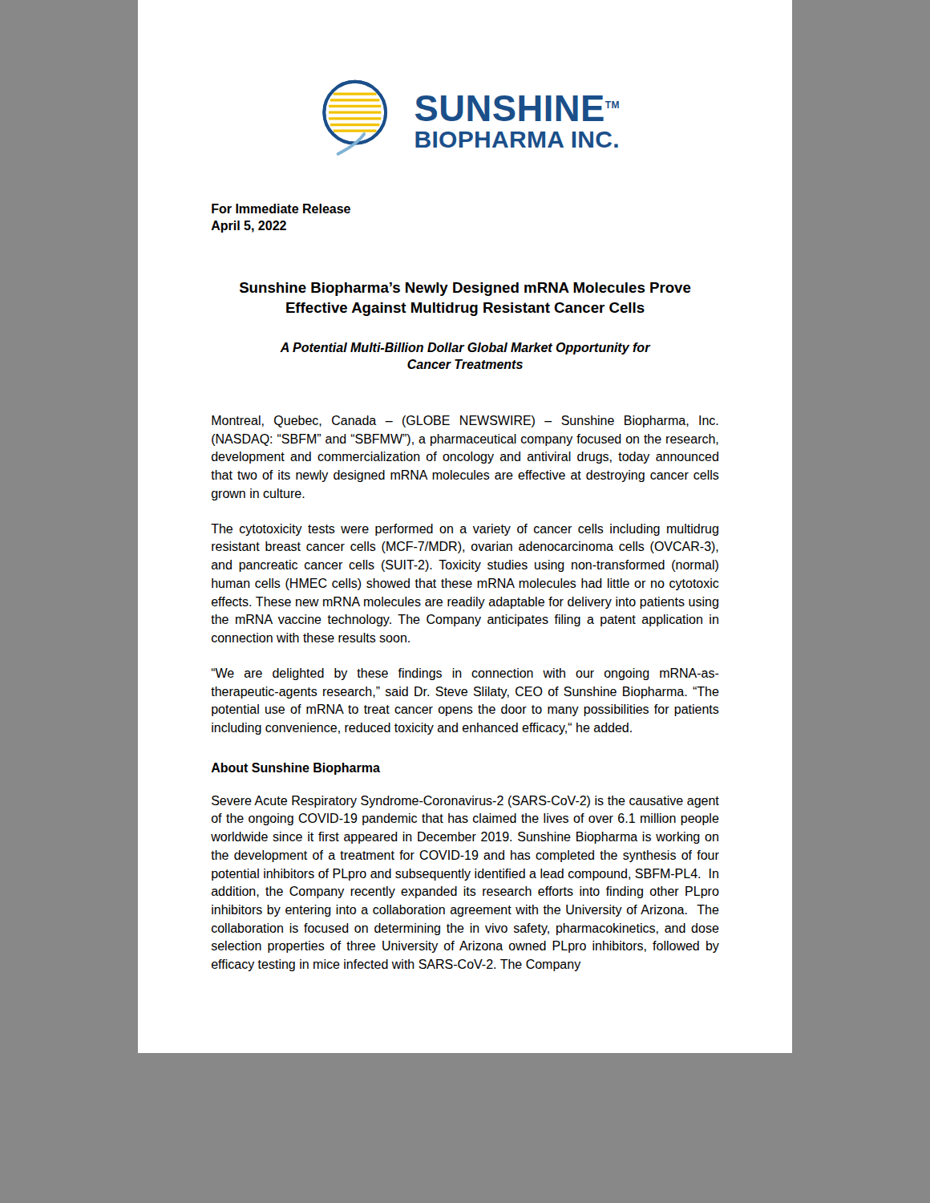SUNSHINETM BIOPHARMA INC.
For Immediate Release
April 5, 2022
Sunshine Biopharma’s Newly Designed mRNA Molecules Prove
Effective Against Multidrug Resistant Cancer Cells
A Potential Multi-Billion Dollar Global Market Opportunity for
Cancer Treatments
Montreal, Quebec, Canada – (GLOBE NEWSWIRE) – Sunshine Biopharma, Inc. (NASDAQ: “SBFM” and “SBFMW”), a pharmaceutical company focused on the research, development and commercialization of oncology and antiviral drugs, today announced that two of its newly designed mRNA molecules are effective at destroying cancer cells grown in culture.
The cytotoxicity tests were performed on a variety of cancer cells including multidrug resistant breast cancer cells (MCF-7/MDR), ovarian adenocarcinoma cells (OVCAR-3), and pancreatic cancer cells (SUIT-2). Toxicity studies using non-transformed (normal) human cells (HMEC cells) showed that these mRNA molecules had little or no cytotoxic effects. These new mRNA molecules are readily adaptable for delivery into patients using the mRNA vaccine technology. The Company anticipates filing a patent application in connection with these results soon.
“We are delighted by these findings in connection with our ongoing mRNA-as-therapeutic-agents research,” said Dr. Steve Slilaty, CEO of Sunshine Biopharma. “The potential use of mRNA to treat cancer opens the door to many possibilities for patients including convenience, reduced toxicity and enhanced efficacy,“ he added.
About Sunshine Biopharma
Severe Acute Respiratory Syndrome-Coronavirus-2 (SARS-CoV-2) is the causative agent of the ongoing COVID-19 pandemic that has claimed the lives of over 6.1 million people worldwide since it first appeared in December 2019. Sunshine Biopharma is working on the development of a treatment for COVID-19 and has completed the synthesis of four potential inhibitors of PLpro and subsequently identified a lead compound, SBFM-PL4. In addition, the Company recently expanded its research efforts into finding other PLpro inhibitors by entering into a collaboration agreement with the University of Arizona. The collaboration is focused on determining the in vivo safety, pharmacokinetics, and dose selection properties of three University of Arizona owned PLpro inhibitors, followed by efficacy testing in mice infected with SARS-CoV-2. The Company